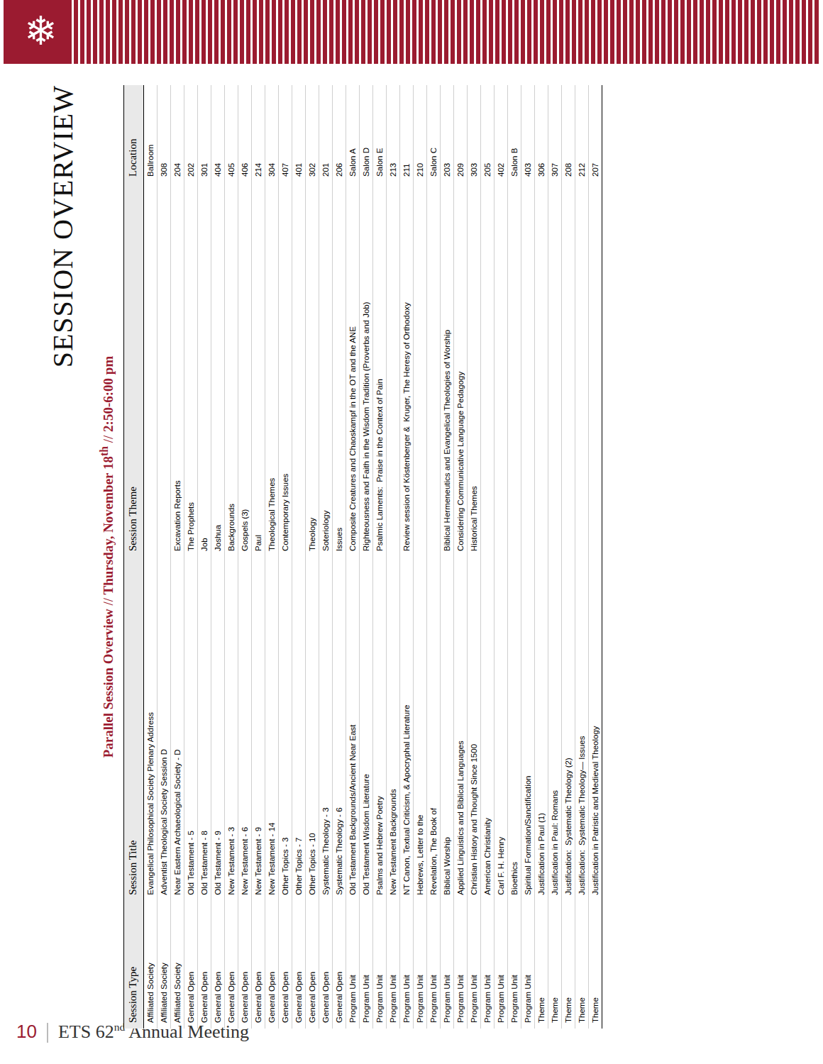❄
10 ETS 62nd Annual Meeting
SESSION OVERVIEW
Parallel Session Overview // Thursday, November 18th // 2:50-6:00 pm
| Session Type | Session Title | Session Theme | Location |
| --- | --- | --- | --- |
| Affiliated Society | Evangelical Philosophical Society Plenary Address | | Ballroom |
| Affiliated Society | Adventist Theological Society Session D | | 308 |
| Affiliated Society | Near Eastern Archaeological Society - D | Excavation Reports | 204 |
| General Open | Old Testament - 5 | The Prophets | 202 |
| General Open | Old Testament - 8 | Job | 301 |
| General Open | Old Testament - 9 | Joshua | 404 |
| General Open | New Testament - 3 | Backgrounds | 405 |
| General Open | New Testament - 6 | Gospels (3) | 406 |
| General Open | New Testament - 9 | Paul | 214 |
| General Open | New Testament - 14 | Theological Themes | 304 |
| General Open | Other Topics - 3 | Contemporary Issues | 407 |
| General Open | Other Topics - 7 | | 401 |
| General Open | Other Topics - 10 | Theology | 302 |
| General Open | Systematic Theology - 3 | Soteriology | 201 |
| General Open | Systematic Theology - 6 | Issues | 206 |
| Program Unit | Old Testament Backgrounds/Ancient Near East | Composite Creatures and Chaoskampf in the OT and the ANE | Salon A |
| Program Unit | Old Testament Wisdom Literature | Righteousness and Faith in the Wisdom Tradition (Proverbs and Job) | Salon D |
| Program Unit | Psalms and Hebrew Poetry | Psalmic Laments: Praise in the Context of Pain | Salon E |
| Program Unit | New Testament Backgrounds | | 213 |
| Program Unit | NT Canon, Textual Criticism, & Apocryphal Literature | Review session of Köstenberger & Kruger, The Heresy of Orthodoxy | 211 |
| Program Unit | Hebrews, Letter to the | | 210 |
| Program Unit | Revelation, The Book of | | Salon C |
| Program Unit | Biblical Worship | Biblical Hermeneutics and Evangelical Theologies of Worship | 203 |
| Program Unit | Applied Linguistics and Biblical Languages | Considering Communicative Language Pedagogy | 209 |
| Program Unit | Christian History and Thought Since 1500 | Historical Themes | 303 |
| Program Unit | American Christianity | | 205 |
| Program Unit | Carl F. H. Henry | | 402 |
| Program Unit | Bioethics | | Salon B |
| Program Unit | Spiritual Formation/Sanctification | | 403 |
| Theme | Justification in Paul (1) | | 306 |
| Theme | Justification in Paul: Romans | | 307 |
| Theme | Justification: Systematic Theology (2) | | 208 |
| Theme | Justification: Systematic Theology— Issues | | 212 |
| Theme | Justification in Patristic and Medieval Theology | | 207 |